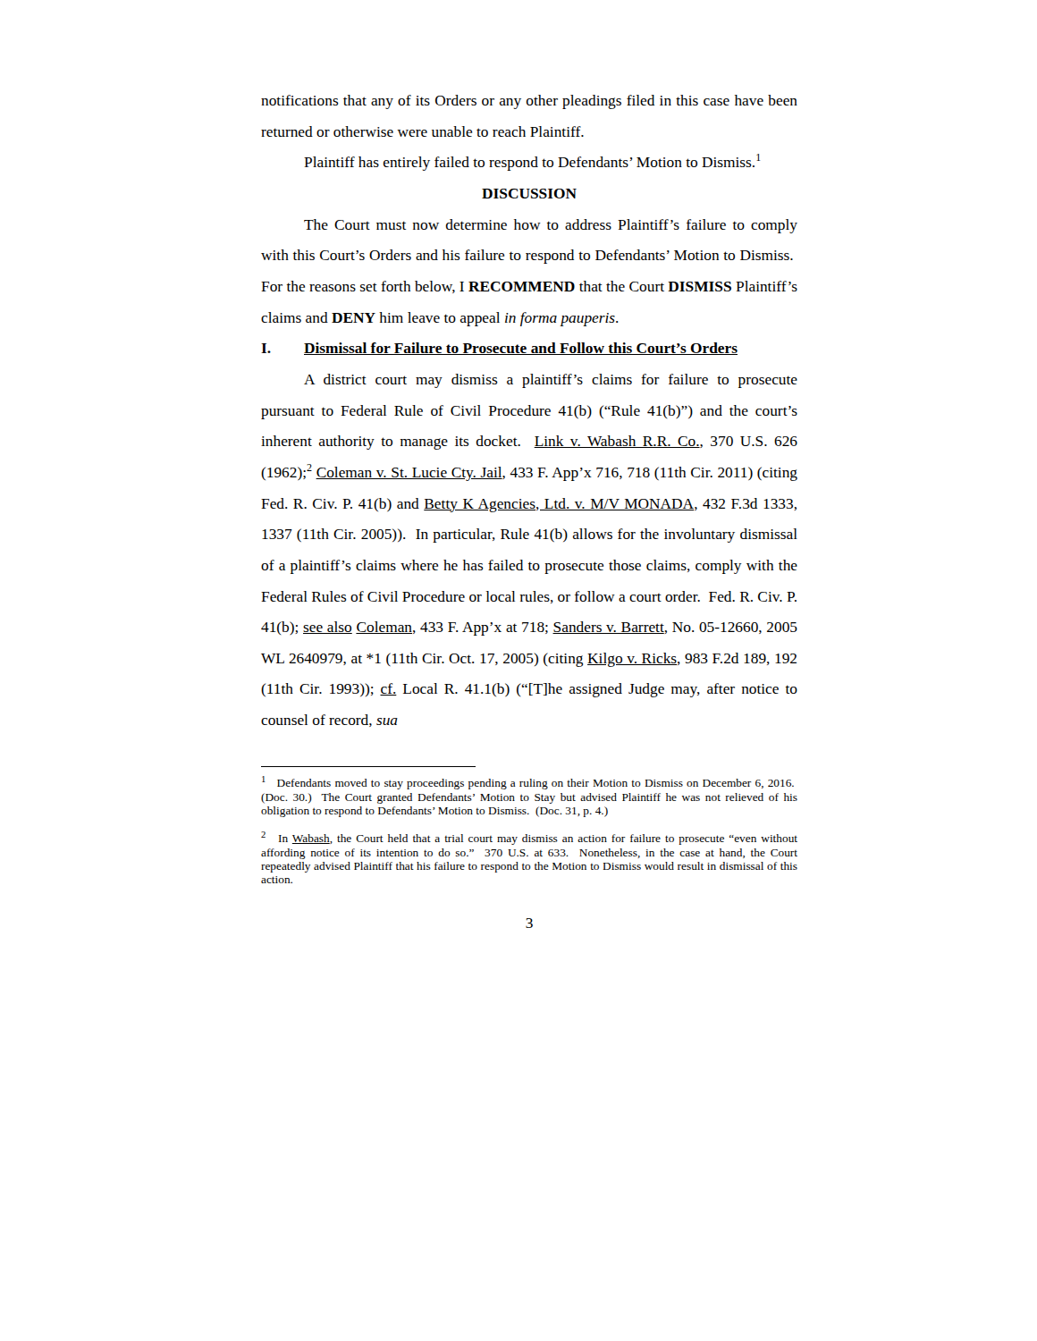notifications that any of its Orders or any other pleadings filed in this case have been returned or otherwise were unable to reach Plaintiff.
Plaintiff has entirely failed to respond to Defendants’ Motion to Dismiss.1
DISCUSSION
The Court must now determine how to address Plaintiff’s failure to comply with this Court’s Orders and his failure to respond to Defendants’ Motion to Dismiss. For the reasons set forth below, I RECOMMEND that the Court DISMISS Plaintiff’s claims and DENY him leave to appeal in forma pauperis.
I. Dismissal for Failure to Prosecute and Follow this Court’s Orders
A district court may dismiss a plaintiff’s claims for failure to prosecute pursuant to Federal Rule of Civil Procedure 41(b) (“Rule 41(b)”) and the court’s inherent authority to manage its docket. Link v. Wabash R.R. Co., 370 U.S. 626 (1962);2 Coleman v. St. Lucie Cty. Jail, 433 F. App’x 716, 718 (11th Cir. 2011) (citing Fed. R. Civ. P. 41(b) and Betty K Agencies, Ltd. v. M/V MONADA, 432 F.3d 1333, 1337 (11th Cir. 2005)). In particular, Rule 41(b) allows for the involuntary dismissal of a plaintiff’s claims where he has failed to prosecute those claims, comply with the Federal Rules of Civil Procedure or local rules, or follow a court order. Fed. R. Civ. P. 41(b); see also Coleman, 433 F. App’x at 718; Sanders v. Barrett, No. 05-12660, 2005 WL 2640979, at *1 (11th Cir. Oct. 17, 2005) (citing Kilgo v. Ricks, 983 F.2d 189, 192 (11th Cir. 1993)); cf. Local R. 41.1(b) (“[T]he assigned Judge may, after notice to counsel of record, sua
1 Defendants moved to stay proceedings pending a ruling on their Motion to Dismiss on December 6, 2016. (Doc. 30.) The Court granted Defendants’ Motion to Stay but advised Plaintiff he was not relieved of his obligation to respond to Defendants’ Motion to Dismiss. (Doc. 31, p. 4.)
2 In Wabash, the Court held that a trial court may dismiss an action for failure to prosecute “even without affording notice of its intention to do so.” 370 U.S. at 633. Nonetheless, in the case at hand, the Court repeatedly advised Plaintiff that his failure to respond to the Motion to Dismiss would result in dismissal of this action.
3